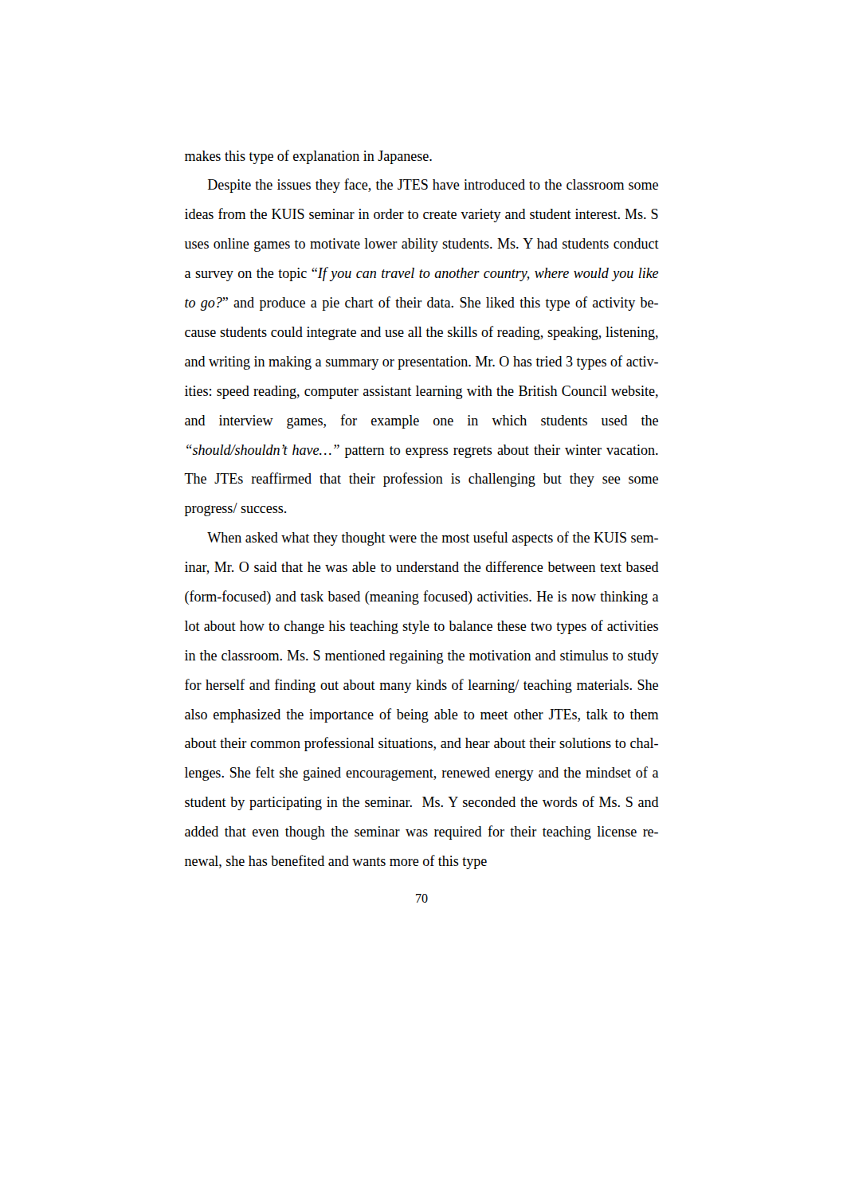makes this type of explanation in Japanese.
Despite the issues they face, the JTES have introduced to the classroom some ideas from the KUIS seminar in order to create variety and student interest. Ms. S uses online games to motivate lower ability students. Ms. Y had students conduct a survey on the topic “If you can travel to another country, where would you like to go?” and produce a pie chart of their data. She liked this type of activity because students could integrate and use all the skills of reading, speaking, listening, and writing in making a summary or presentation. Mr. O has tried 3 types of activities: speed reading, computer assistant learning with the British Council website, and interview games, for example one in which students used the “should/shouldn’t have…” pattern to express regrets about their winter vacation. The JTEs reaffirmed that their profession is challenging but they see some progress/ success.
When asked what they thought were the most useful aspects of the KUIS seminar, Mr. O said that he was able to understand the difference between text based (form-focused) and task based (meaning focused) activities. He is now thinking a lot about how to change his teaching style to balance these two types of activities in the classroom. Ms. S mentioned regaining the motivation and stimulus to study for herself and finding out about many kinds of learning/ teaching materials. She also emphasized the importance of being able to meet other JTEs, talk to them about their common professional situations, and hear about their solutions to challenges. She felt she gained encouragement, renewed energy and the mindset of a student by participating in the seminar. Ms. Y seconded the words of Ms. S and added that even though the seminar was required for their teaching license renewal, she has benefited and wants more of this type
70